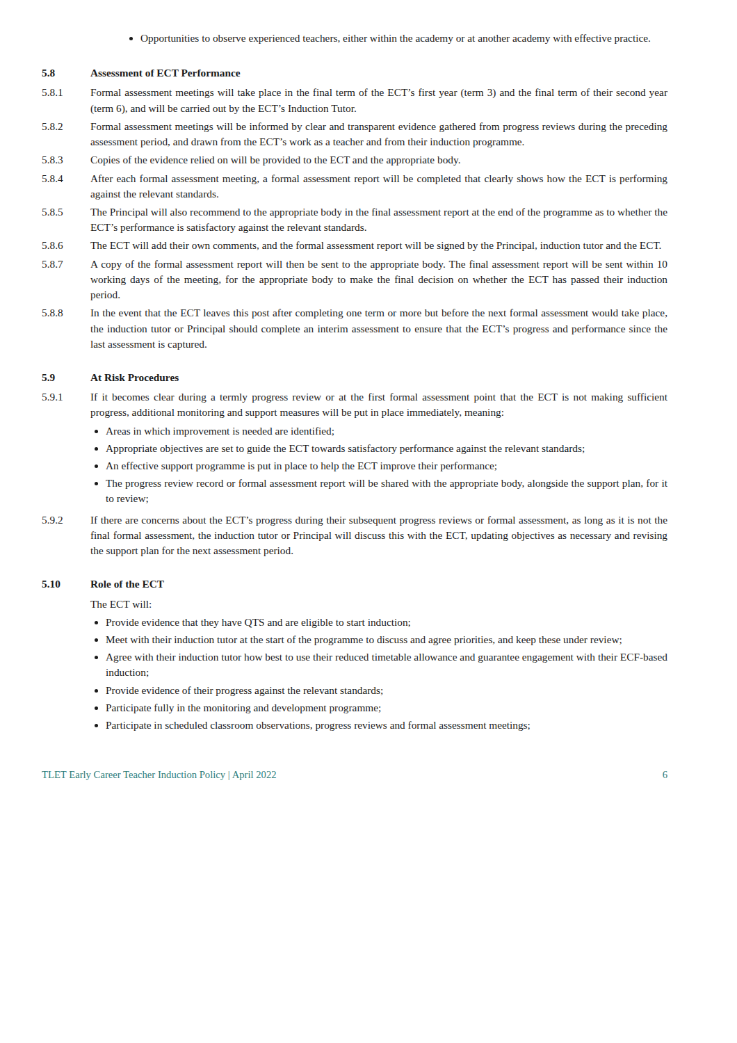Opportunities to observe experienced teachers, either within the academy or at another academy with effective practice.
5.8 Assessment of ECT Performance
5.8.1 Formal assessment meetings will take place in the final term of the ECT’s first year (term 3) and the final term of their second year (term 6), and will be carried out by the ECT’s Induction Tutor.
5.8.2 Formal assessment meetings will be informed by clear and transparent evidence gathered from progress reviews during the preceding assessment period, and drawn from the ECT’s work as a teacher and from their induction programme.
5.8.3 Copies of the evidence relied on will be provided to the ECT and the appropriate body.
5.8.4 After each formal assessment meeting, a formal assessment report will be completed that clearly shows how the ECT is performing against the relevant standards.
5.8.5 The Principal will also recommend to the appropriate body in the final assessment report at the end of the programme as to whether the ECT’s performance is satisfactory against the relevant standards.
5.8.6 The ECT will add their own comments, and the formal assessment report will be signed by the Principal, induction tutor and the ECT.
5.8.7 A copy of the formal assessment report will then be sent to the appropriate body. The final assessment report will be sent within 10 working days of the meeting, for the appropriate body to make the final decision on whether the ECT has passed their induction period.
5.8.8 In the event that the ECT leaves this post after completing one term or more but before the next formal assessment would take place, the induction tutor or Principal should complete an interim assessment to ensure that the ECT’s progress and performance since the last assessment is captured.
5.9 At Risk Procedures
5.9.1 If it becomes clear during a termly progress review or at the first formal assessment point that the ECT is not making sufficient progress, additional monitoring and support measures will be put in place immediately, meaning:
Areas in which improvement is needed are identified;
Appropriate objectives are set to guide the ECT towards satisfactory performance against the relevant standards;
An effective support programme is put in place to help the ECT improve their performance;
The progress review record or formal assessment report will be shared with the appropriate body, alongside the support plan, for it to review;
5.9.2 If there are concerns about the ECT’s progress during their subsequent progress reviews or formal assessment, as long as it is not the final formal assessment, the induction tutor or Principal will discuss this with the ECT, updating objectives as necessary and revising the support plan for the next assessment period.
5.10 Role of the ECT
The ECT will:
Provide evidence that they have QTS and are eligible to start induction;
Meet with their induction tutor at the start of the programme to discuss and agree priorities, and keep these under review;
Agree with their induction tutor how best to use their reduced timetable allowance and guarantee engagement with their ECF-based induction;
Provide evidence of their progress against the relevant standards;
Participate fully in the monitoring and development programme;
Participate in scheduled classroom observations, progress reviews and formal assessment meetings;
TLET Early Career Teacher Induction Policy | April 2022 6